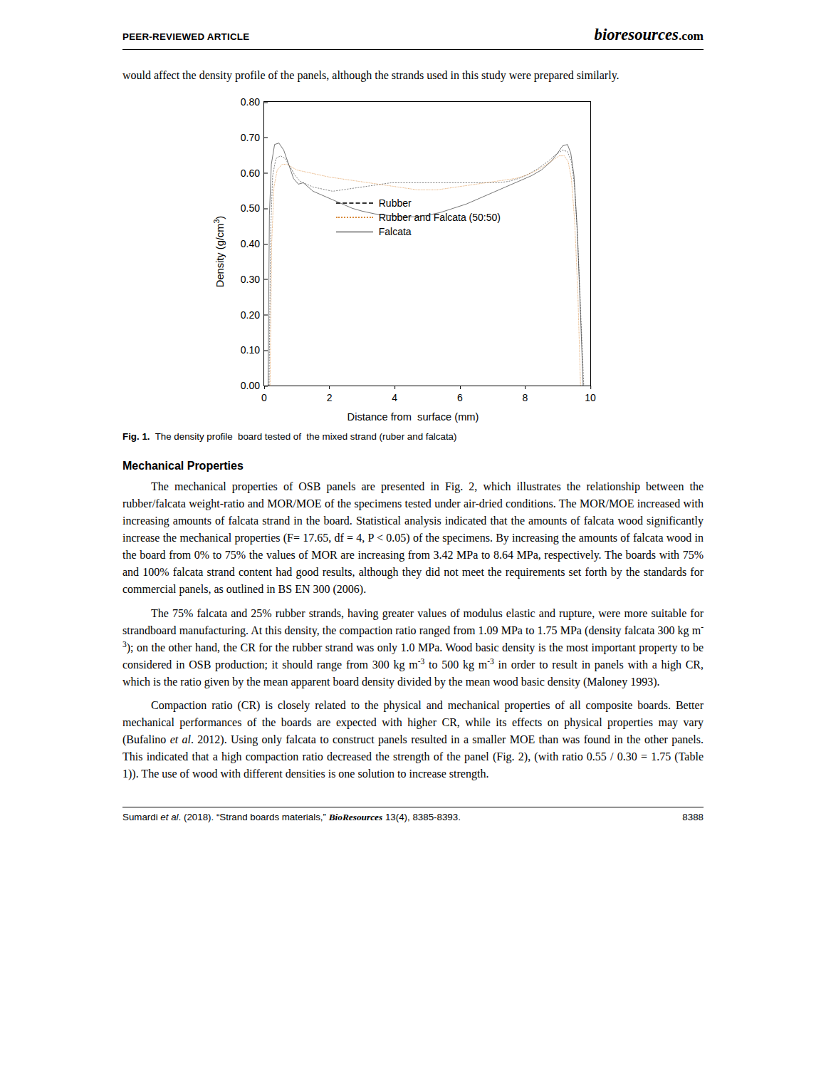PEER-REVIEWED ARTICLE
bioresources.com
would affect the density profile of the panels, although the strands used in this study were prepared similarly.
Density (g/cm3) 0.80 0.70 0.60 0.50 0.40 0.30 0.20 0.10 0.00 0 2 4 6 8 10
Rubber
Rubber and Falcata (50:50)
Falcata
Distance from surface (mm)
Fig. 1. The density profile board tested of the mixed strand (ruber and falcata)
Mechanical Properties
The mechanical properties of OSB panels are presented in Fig. 2, which illustrates the relationship between the rubber/falcata weight-ratio and MOR/MOE of the specimens tested under air-dried conditions. The MOR/MOE increased with increasing amounts of falcata strand in the board. Statistical analysis indicated that the amounts of falcata wood significantly increase the mechanical properties (F= 17.65, df = 4, P < 0.05) of the specimens. By increasing the amounts of falcata wood in the board from 0% to 75% the values of MOR are increasing from 3.42 MPa to 8.64 MPa, respectively. The boards with 75% and 100% falcata strand content had good results, although they did not meet the requirements set forth by the standards for commercial panels, as outlined in BS EN 300 (2006).
The 75% falcata and 25% rubber strands, having greater values of modulus elastic and rupture, were more suitable for strandboard manufacturing. At this density, the compaction ratio ranged from 1.09 MPa to 1.75 MPa (density falcata 300 kg m-3); on the other hand, the CR for the rubber strand was only 1.0 MPa. Wood basic density is the most important property to be considered in OSB production; it should range from 300 kg m-3 to 500 kg m-3 in order to result in panels with a high CR, which is the ratio given by the mean apparent board density divided by the mean wood basic density (Maloney 1993).
Compaction ratio (CR) is closely related to the physical and mechanical properties of all composite boards. Better mechanical performances of the boards are expected with higher CR, while its effects on physical properties may vary (Bufalino et al. 2012). Using only falcata to construct panels resulted in a smaller MOE than was found in the other panels. This indicated that a high compaction ratio decreased the strength of the panel (Fig. 2), (with ratio 0.55 / 0.30 = 1.75 (Table 1)). The use of wood with different densities is one solution to increase strength.
Sumardi et al. (2018). “Strand boards materials,” BioResources 13(4), 8385-8393.
8388